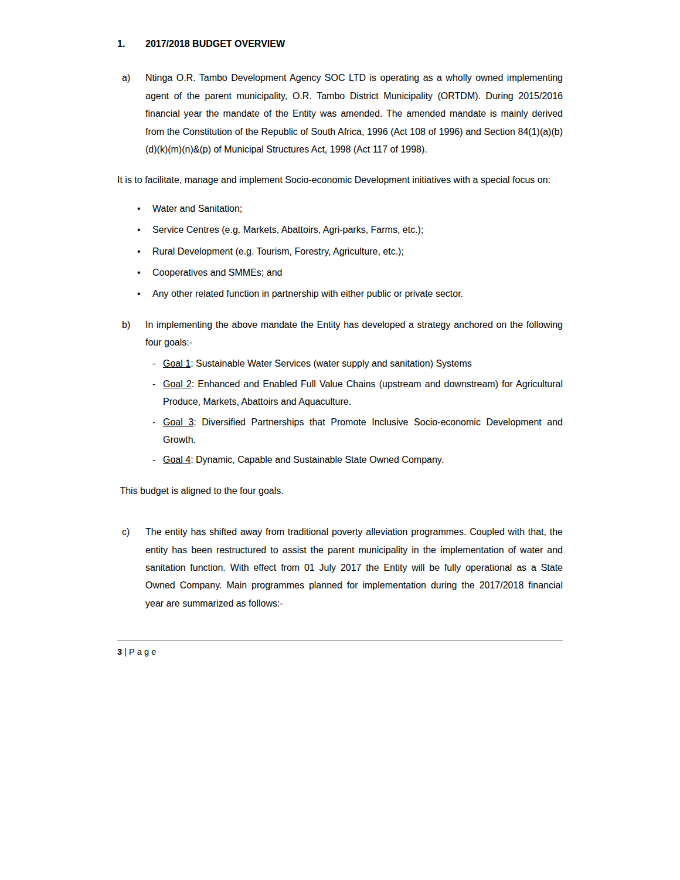1. 2017/2018 BUDGET OVERVIEW
a) Ntinga O.R. Tambo Development Agency SOC LTD is operating as a wholly owned implementing agent of the parent municipality, O.R. Tambo District Municipality (ORTDM). During 2015/2016 financial year the mandate of the Entity was amended. The amended mandate is mainly derived from the Constitution of the Republic of South Africa, 1996 (Act 108 of 1996) and Section 84(1)(a)(b)(d)(k)(m)(n)&(p) of Municipal Structures Act, 1998 (Act 117 of 1998).
It is to facilitate, manage and implement Socio-economic Development initiatives with a special focus on:
Water and Sanitation;
Service Centres (e.g. Markets, Abattoirs, Agri-parks, Farms, etc.);
Rural Development (e.g. Tourism, Forestry, Agriculture, etc.);
Cooperatives and SMMEs; and
Any other related function in partnership with either public or private sector.
b) In implementing the above mandate the Entity has developed a strategy anchored on the following four goals:-
Goal 1: Sustainable Water Services (water supply and sanitation) Systems
Goal 2: Enhanced and Enabled Full Value Chains (upstream and downstream) for Agricultural Produce, Markets, Abattoirs and Aquaculture.
Goal 3: Diversified Partnerships that Promote Inclusive Socio-economic Development and Growth.
Goal 4: Dynamic, Capable and Sustainable State Owned Company.
This budget is aligned to the four goals.
c) The entity has shifted away from traditional poverty alleviation programmes. Coupled with that, the entity has been restructured to assist the parent municipality in the implementation of water and sanitation function. With effect from 01 July 2017 the Entity will be fully operational as a State Owned Company. Main programmes planned for implementation during the 2017/2018 financial year are summarized as follows:-
3 | P a g e